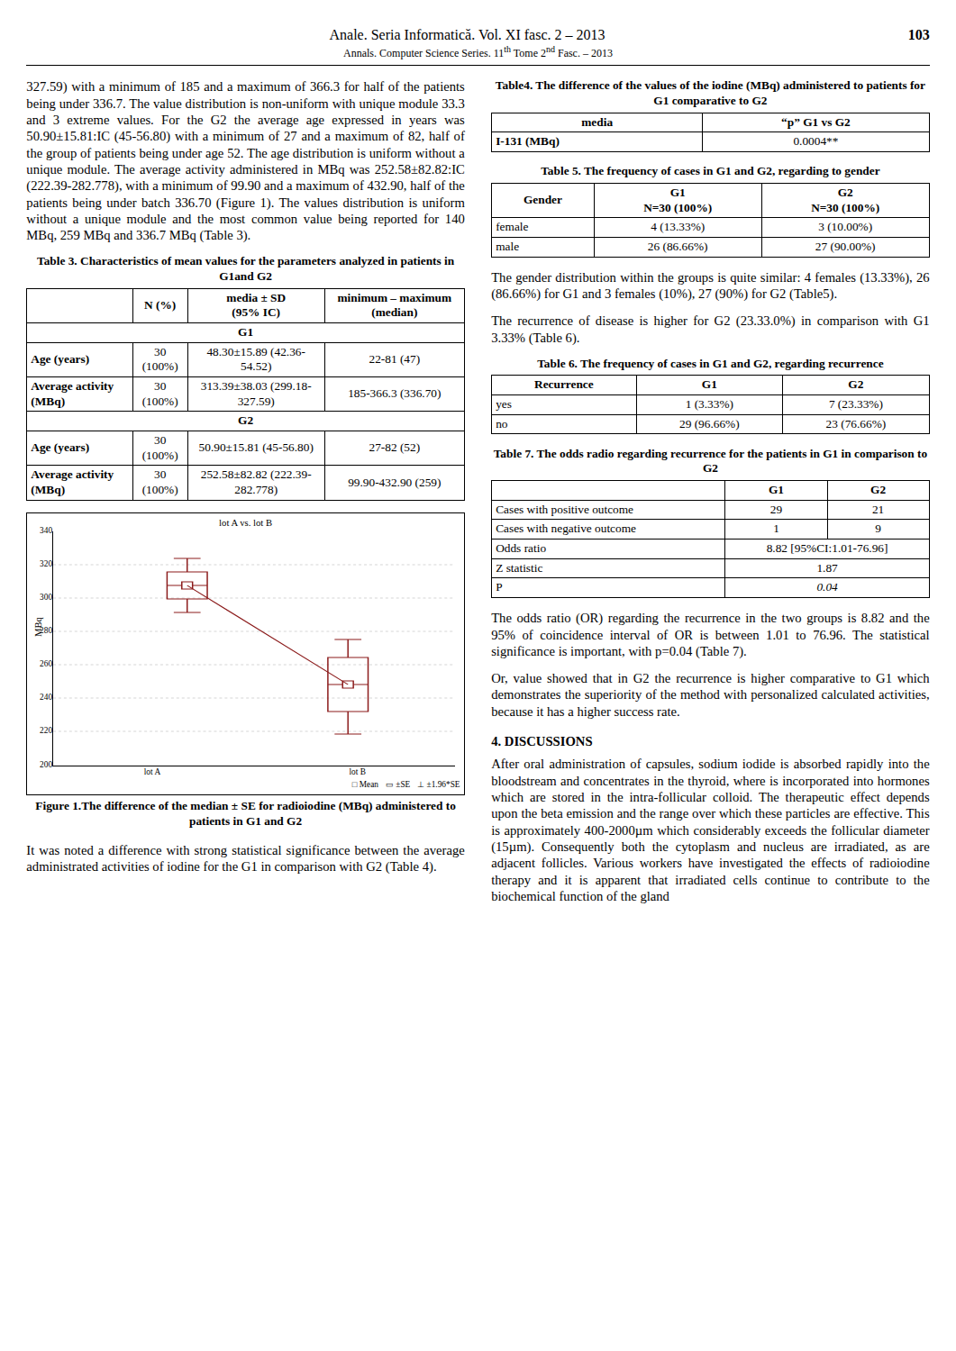103
Anale. Seria Informatică. Vol. XI fasc. 2 – 2013
Annals. Computer Science Series. 11th Tome 2nd Fasc. – 2013
327.59) with a minimum of 185 and a maximum of 366.3 for half of the patients being under 336.7. The value distribution is non-uniform with unique module 33.3 and 3 extreme values. For the G2 the average age expressed in years was 50.90±15.81:IC (45-56.80) with a minimum of 27 and a maximum of 82, half of the group of patients being under age 52. The age distribution is uniform without a unique module. The average activity administered in MBq was 252.58±82.82:IC (222.39-282.778), with a minimum of 99.90 and a maximum of 432.90, half of the patients being under batch 336.70 (Figure 1). The values distribution is uniform without a unique module and the most common value being reported for 140 MBq, 259 MBq and 336.7 MBq (Table 3).
Table 3. Characteristics of mean values for the parameters analyzed in patients in G1and G2
| | N (%) | media ± SD (95% IC) | minimum – maximum (median) |
| --- | --- | --- | --- |
| G1 |
| Age (years) | 30 (100%) | 48.30±15.89 (42.36-54.52) | 22-81 (47) |
| Average activity (MBq) | 30 (100%) | 313.39±38.03 (299.18-327.59) | 185-366.3 (336.70) |
| G2 |
| Age (years) | 30 (100%) | 50.90±15.81 (45-56.80) | 27-82 (52) |
| Average activity (MBq) | 30 (100%) | 252.58±82.82 (222.39-282.778) | 99.90-432.90 (259) |
lot A vs. lot B
MBq
340 320 300 280 260 240 220 200
lot A lot B
□ Mean ▭ ±SE ⊥ ±1.96*SE
Figure 1.The difference of the median ± SE for radioiodine (MBq) administered to patients in G1 and G2
It was noted a difference with strong statistical significance between the average administrated activities of iodine for the G1 in comparison with G2 (Table 4).
Table4. The difference of the values of the iodine (MBq) administered to patients for G1 comparative to G2
| media | “p” G1 vs G2 |
| --- | --- |
| I-131 (MBq) | 0.0004** |
Table 5. The frequency of cases in G1 and G2, regarding to gender
| Gender | G1 N=30 (100%) | G2 N=30 (100%) |
| --- | --- | --- |
| female | 4 (13.33%) | 3 (10.00%) |
| male | 26 (86.66%) | 27 (90.00%) |
The gender distribution within the groups is quite similar: 4 females (13.33%), 26 (86.66%) for G1 and 3 females (10%), 27 (90%) for G2 (Table5).
The recurrence of disease is higher for G2 (23.33.0%) in comparison with G1 3.33% (Table 6).
Table 6. The frequency of cases in G1 and G2, regarding recurrence
| Recurrence | G1 | G2 |
| --- | --- | --- |
| yes | 1 (3.33%) | 7 (23.33%) |
| no | 29 (96.66%) | 23 (76.66%) |
Table 7. The odds radio regarding recurrence for the patients in G1 in comparison to G2
| | G1 | G2 |
| --- | --- | --- |
| Cases with positive outcome | 29 | 21 |
| Cases with negative outcome | 1 | 9 |
| Odds ratio | 8.82 [95%CI:1.01-76.96] |
| Z statistic | 1.87 |
| P | 0.04 |
The odds ratio (OR) regarding the recurrence in the two groups is 8.82 and the 95% of coincidence interval of OR is between 1.01 to 76.96. The statistical significance is important, with p=0.04 (Table 7).
Or, value showed that in G2 the recurrence is higher comparative to G1 which demonstrates the superiority of the method with personalized calculated activities, because it has a higher success rate.
4. DISCUSSIONS
After oral administration of capsules, sodium iodide is absorbed rapidly into the bloodstream and concentrates in the thyroid, where is incorporated into hormones which are stored in the intra-follicular colloid. The therapeutic effect depends upon the beta emission and the range over which these particles are effective. This is approximately 400-2000µm which considerably exceeds the follicular diameter (15µm). Consequently both the cytoplasm and nucleus are irradiated, as are adjacent follicles. Various workers have investigated the effects of radioiodine therapy and it is apparent that irradiated cells continue to contribute to the biochemical function of the gland